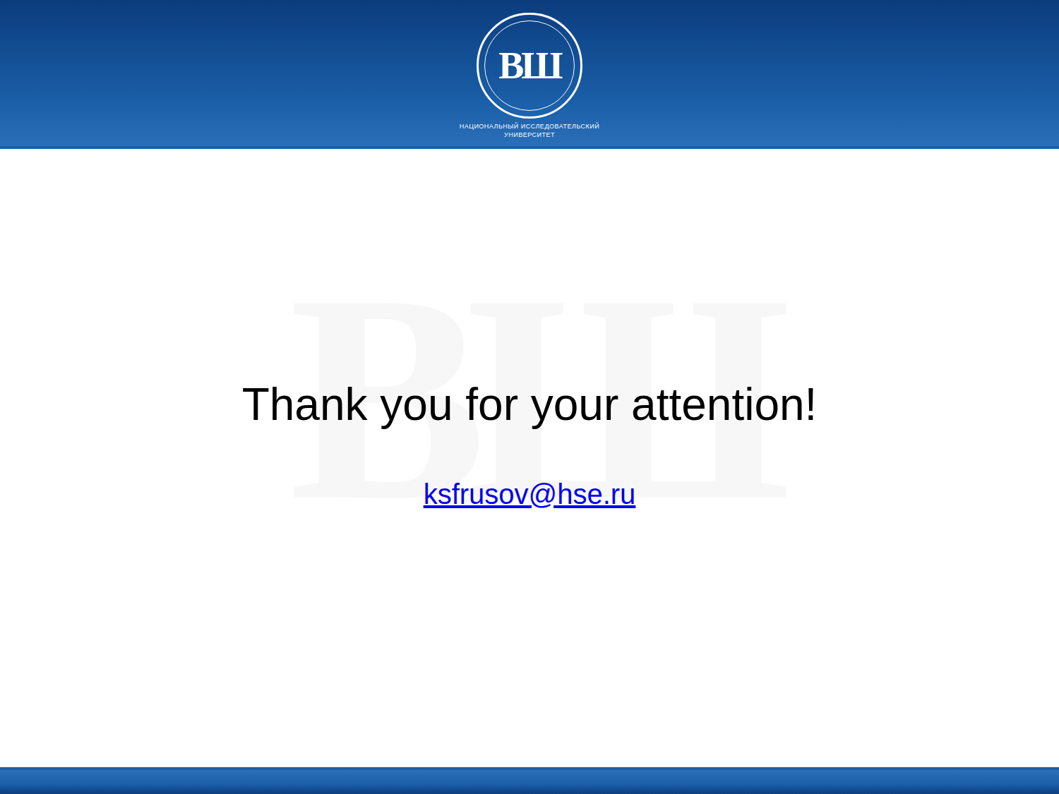ВШ
Национальный исследовательский
университет
ВШ
Thank you for your attention!
ksfrusov@hse.ru